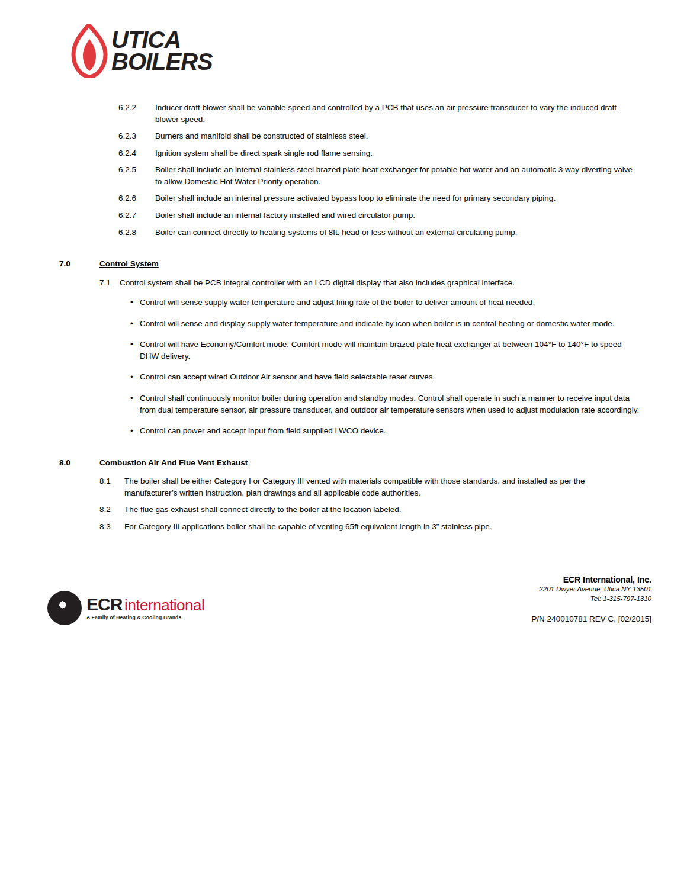UTICA
BOILERS
6.2.2
Inducer draft blower shall be variable speed and controlled by a PCB that uses an air pressure transducer to vary the induced draft blower speed.
6.2.3
Burners and manifold shall be constructed of stainless steel.
6.2.4
Ignition system shall be direct spark single rod flame sensing.
6.2.5
Boiler shall include an internal stainless steel brazed plate heat exchanger for potable hot water and an automatic 3 way diverting valve to allow Domestic Hot Water Priority operation.
6.2.6
Boiler shall include an internal pressure activated bypass loop to eliminate the need for primary secondary piping.
6.2.7
Boiler shall include an internal factory installed and wired circulator pump.
6.2.8
Boiler can connect directly to heating systems of 8ft. head or less without an external circulating pump.
7.0
Control System
7.1
Control system shall be PCB integral controller with an LCD digital display that also includes graphical interface.
Control will sense supply water temperature and adjust firing rate of the boiler to deliver amount of heat needed.
Control will sense and display supply water temperature and indicate by icon when boiler is in central heating or domestic water mode.
Control will have Economy/Comfort mode. Comfort mode will maintain brazed plate heat exchanger at between 104°F to 140°F to speed DHW delivery.
Control can accept wired Outdoor Air sensor and have field selectable reset curves.
Control shall continuously monitor boiler during operation and standby modes. Control shall operate in such a manner to receive input data from dual temperature sensor, air pressure transducer, and outdoor air temperature sensors when used to adjust modulation rate accordingly.
Control can power and accept input from field supplied LWCO device.
8.0
Combustion Air And Flue Vent Exhaust
8.1
The boiler shall be either Category I or Category III vented with materials compatible with those standards, and installed as per the manufacturer’s written instruction, plan drawings and all applicable code authorities.
8.2
The flue gas exhaust shall connect directly to the boiler at the location labeled.
8.3
For Category III applications boiler shall be capable of venting 65ft equivalent length in 3” stainless pipe.
ECR international
A Family of Heating & Cooling Brands.
ECR International, Inc.
2201 Dwyer Avenue, Utica NY 13501
Tel: 1-315-797-1310
P/N 240010781 REV C, [02/2015]